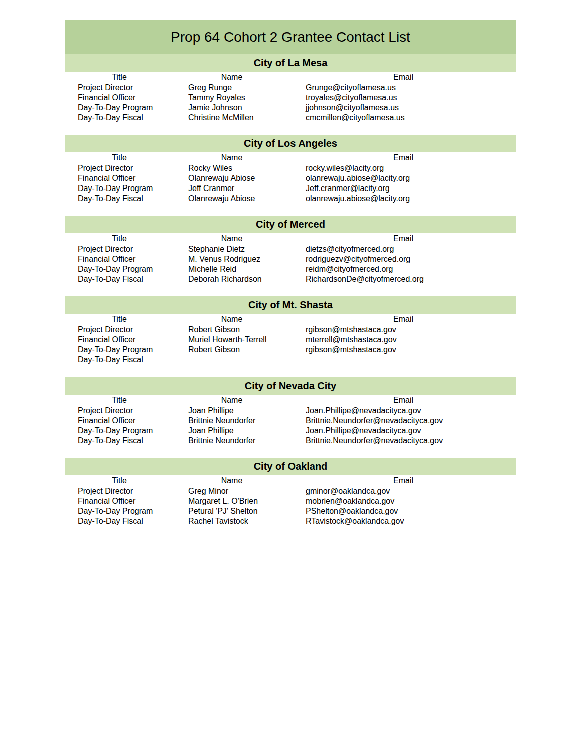Prop 64 Cohort 2 Grantee Contact List
| City of La Mesa |
| Title | Name | Email |
| Project Director | Greg Runge | Grunge@cityoflamesa.us |
| Financial Officer | Tammy Royales | troyales@cityoflamesa.us |
| Day-To-Day Program | Jamie Johnson | jjohnson@cityoflamesa.us |
| Day-To-Day Fiscal | Christine McMillen | cmcmillen@cityoflamesa.us |
| City of Los Angeles |
| Title | Name | Email |
| Project Director | Rocky Wiles | rocky.wiles@lacity.org |
| Financial Officer | Olanrewaju Abiose | olanrewaju.abiose@lacity.org |
| Day-To-Day Program | Jeff Cranmer | Jeff.cranmer@lacity.org |
| Day-To-Day Fiscal | Olanrewaju Abiose | olanrewaju.abiose@lacity.org |
| City of Merced |
| Title | Name | Email |
| Project Director | Stephanie Dietz | dietzs@cityofmerced.org |
| Financial Officer | M. Venus Rodriguez | rodriguezv@cityofmerced.org |
| Day-To-Day Program | Michelle Reid | reidm@cityofmerced.org |
| Day-To-Day Fiscal | Deborah Richardson | RichardsonDe@cityofmerced.org |
| City of Mt. Shasta |
| Title | Name | Email |
| Project Director | Robert Gibson | rgibson@mtshastaca.gov |
| Financial Officer | Muriel Howarth-Terrell | mterrell@mtshastaca.gov |
| Day-To-Day Program | Robert Gibson | rgibson@mtshastaca.gov |
| Day-To-Day Fiscal | | |
| City of Nevada City |
| Title | Name | Email |
| Project Director | Joan Phillipe | Joan.Phillipe@nevadacityca.gov |
| Financial Officer | Brittnie Neundorfer | Brittnie.Neundorfer@nevadacityca.gov |
| Day-To-Day Program | Joan Phillipe | Joan.Phillipe@nevadacityca.gov |
| Day-To-Day Fiscal | Brittnie Neundorfer | Brittnie.Neundorfer@nevadacityca.gov |
| City of Oakland |
| Title | Name | Email |
| Project Director | Greg Minor | gminor@oaklandca.gov |
| Financial Officer | Margaret L. O'Brien | mobrien@oaklandca.gov |
| Day-To-Day Program | Petural 'PJ' Shelton | PShelton@oaklandca.gov |
| Day-To-Day Fiscal | Rachel Tavistock | RTavistock@oaklandca.gov |